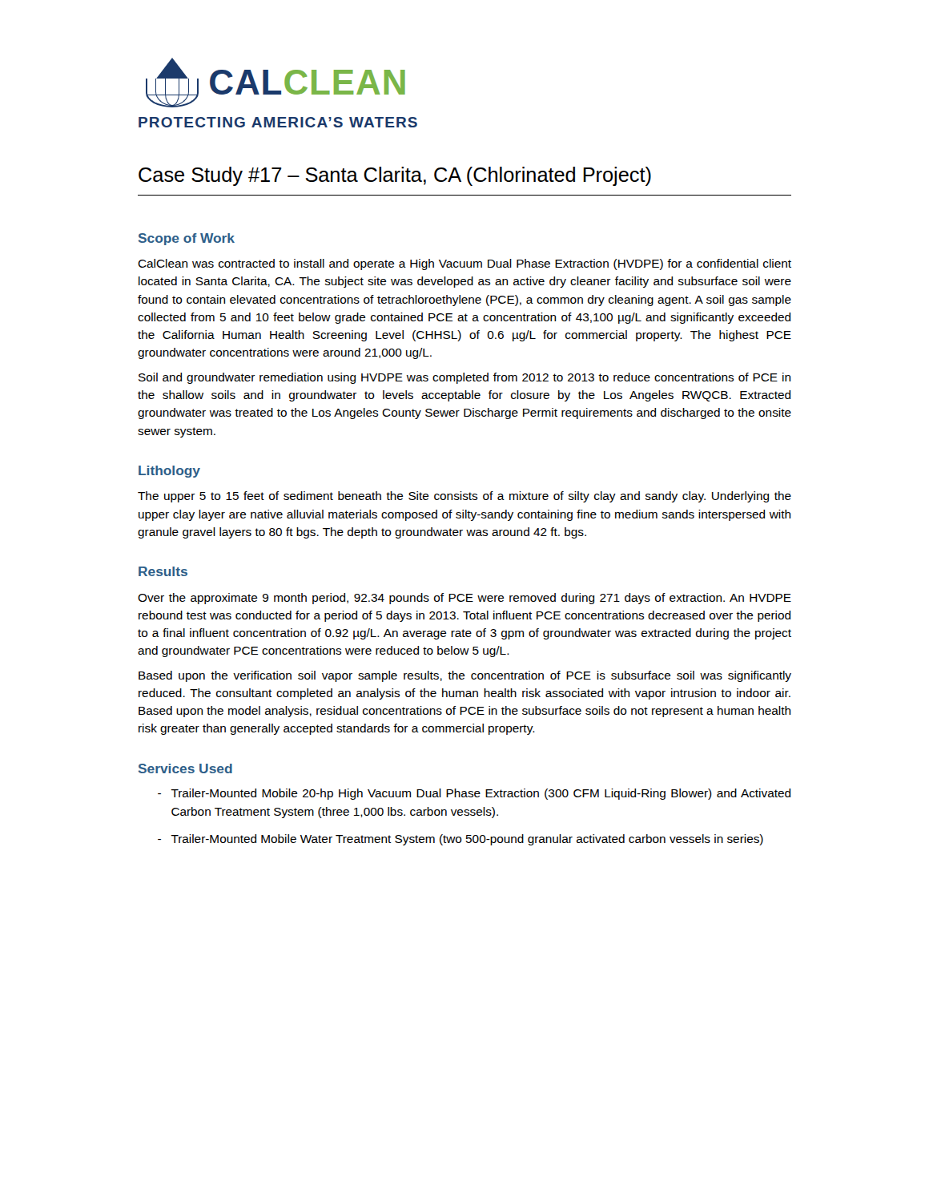CAL CLEAN
PROTECTING AMERICA’S WATERS
Case Study #17 – Santa Clarita, CA (Chlorinated Project)
Scope of Work
CalClean was contracted to install and operate a High Vacuum Dual Phase Extraction (HVDPE) for a confidential client located in Santa Clarita, CA. The subject site was developed as an active dry cleaner facility and subsurface soil were found to contain elevated concentrations of tetrachloroethylene (PCE), a common dry cleaning agent. A soil gas sample collected from 5 and 10 feet below grade contained PCE at a concentration of 43,100 µg/L and significantly exceeded the California Human Health Screening Level (CHHSL) of 0.6 µg/L for commercial property. The highest PCE groundwater concentrations were around 21,000 ug/L.
Soil and groundwater remediation using HVDPE was completed from 2012 to 2013 to reduce concentrations of PCE in the shallow soils and in groundwater to levels acceptable for closure by the Los Angeles RWQCB. Extracted groundwater was treated to the Los Angeles County Sewer Discharge Permit requirements and discharged to the onsite sewer system.
Lithology
The upper 5 to 15 feet of sediment beneath the Site consists of a mixture of silty clay and sandy clay. Underlying the upper clay layer are native alluvial materials composed of silty-sandy containing fine to medium sands interspersed with granule gravel layers to 80 ft bgs. The depth to groundwater was around 42 ft. bgs.
Results
Over the approximate 9 month period, 92.34 pounds of PCE were removed during 271 days of extraction. An HVDPE rebound test was conducted for a period of 5 days in 2013. Total influent PCE concentrations decreased over the period to a final influent concentration of 0.92 µg/L. An average rate of 3 gpm of groundwater was extracted during the project and groundwater PCE concentrations were reduced to below 5 ug/L.
Based upon the verification soil vapor sample results, the concentration of PCE is subsurface soil was significantly reduced. The consultant completed an analysis of the human health risk associated with vapor intrusion to indoor air. Based upon the model analysis, residual concentrations of PCE in the subsurface soils do not represent a human health risk greater than generally accepted standards for a commercial property.
Services Used
Trailer-Mounted Mobile 20-hp High Vacuum Dual Phase Extraction (300 CFM Liquid-Ring Blower) and Activated Carbon Treatment System (three 1,000 lbs. carbon vessels).
Trailer-Mounted Mobile Water Treatment System (two 500-pound granular activated carbon vessels in series)